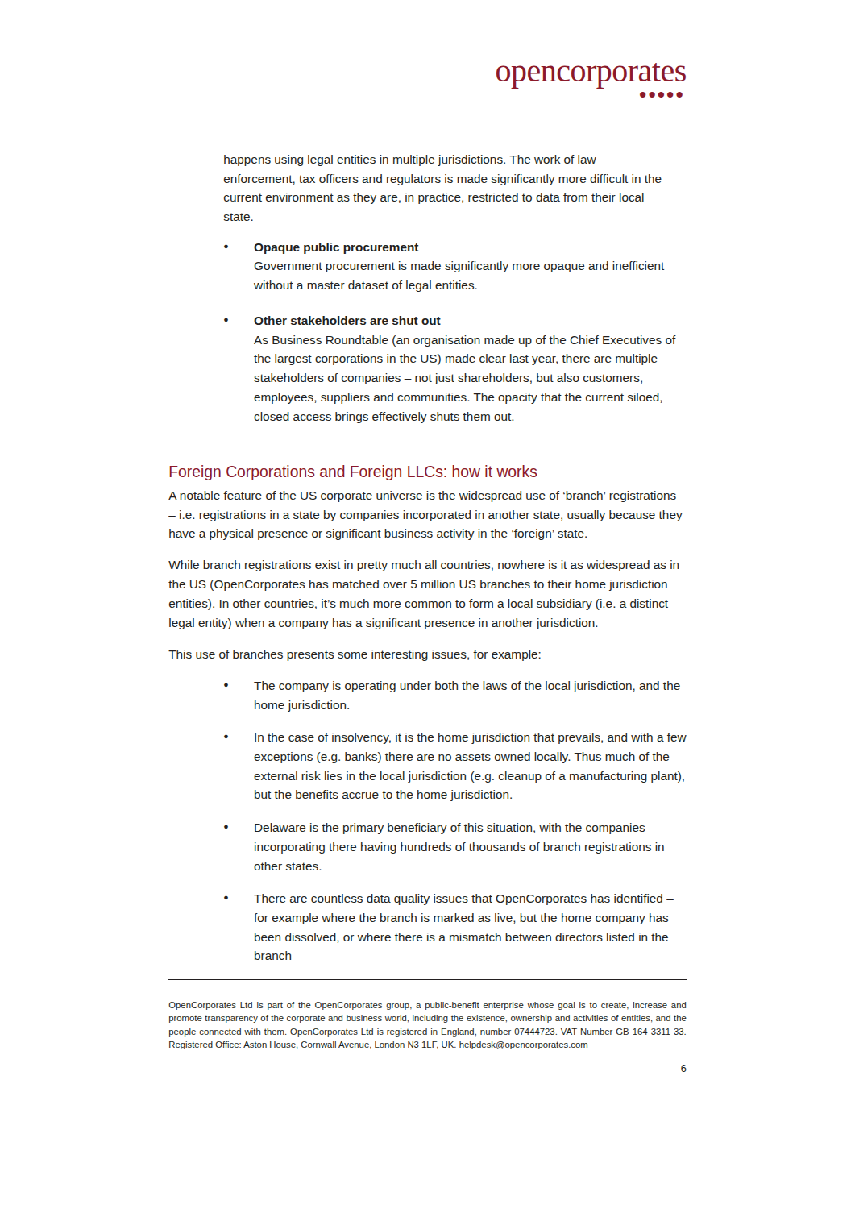opencorporates •••••
happens using legal entities in multiple jurisdictions. The work of law enforcement, tax officers and regulators is made significantly more difficult in the current environment as they are, in practice, restricted to data from their local state.
Opaque public procurement Government procurement is made significantly more opaque and inefficient without a master dataset of legal entities.
Other stakeholders are shut out As Business Roundtable (an organisation made up of the Chief Executives of the largest corporations in the US) made clear last year, there are multiple stakeholders of companies – not just shareholders, but also customers, employees, suppliers and communities. The opacity that the current siloed, closed access brings effectively shuts them out.
Foreign Corporations and Foreign LLCs: how it works
A notable feature of the US corporate universe is the widespread use of ‘branch’ registrations – i.e. registrations in a state by companies incorporated in another state, usually because they have a physical presence or significant business activity in the ‘foreign’ state.
While branch registrations exist in pretty much all countries, nowhere is it as widespread as in the US (OpenCorporates has matched over 5 million US branches to their home jurisdiction entities). In other countries, it’s much more common to form a local subsidiary (i.e. a distinct legal entity) when a company has a significant presence in another jurisdiction.
This use of branches presents some interesting issues, for example:
The company is operating under both the laws of the local jurisdiction, and the home jurisdiction.
In the case of insolvency, it is the home jurisdiction that prevails, and with a few exceptions (e.g. banks) there are no assets owned locally. Thus much of the external risk lies in the local jurisdiction (e.g. cleanup of a manufacturing plant), but the benefits accrue to the home jurisdiction.
Delaware is the primary beneficiary of this situation, with the companies incorporating there having hundreds of thousands of branch registrations in other states.
There are countless data quality issues that OpenCorporates has identified – for example where the branch is marked as live, but the home company has been dissolved, or where there is a mismatch between directors listed in the branch
OpenCorporates Ltd is part of the OpenCorporates group, a public-benefit enterprise whose goal is to create, increase and promote transparency of the corporate and business world, including the existence, ownership and activities of entities, and the people connected with them. OpenCorporates Ltd is registered in England, number 07444723. VAT Number GB 164 3311 33. Registered Office: Aston House, Cornwall Avenue, London N3 1LF, UK. helpdesk@opencorporates.com
6